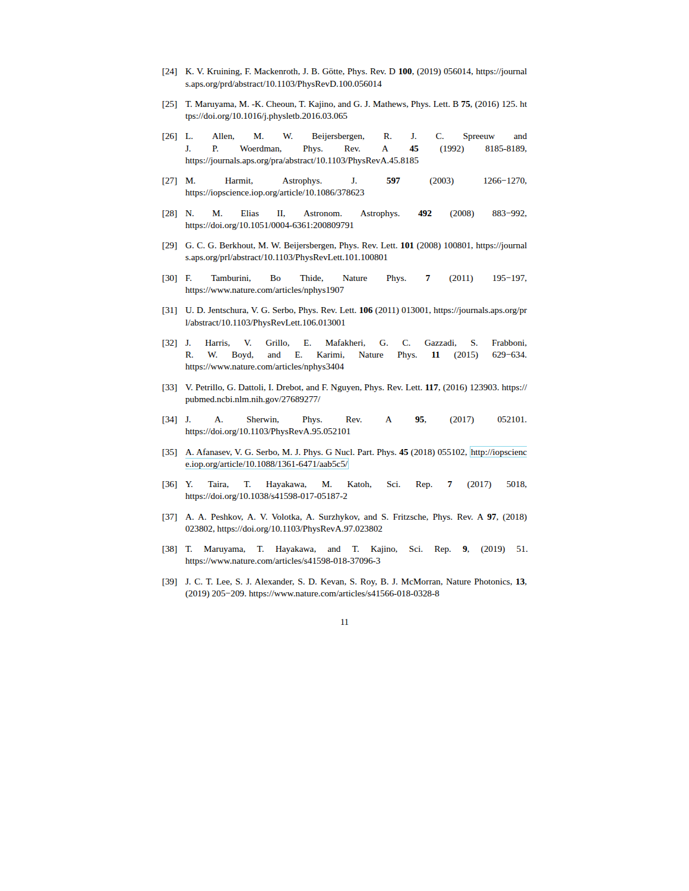[24] K. V. Kruining, F. Mackenroth, J. B. Götte, Phys. Rev. D 100, (2019) 056014, https://journals.aps.org/prd/abstract/10.1103/PhysRevD.100.056014
[25] T. Maruyama, M. -K. Cheoun, T. Kajino, and G. J. Mathews, Phys. Lett. B 75, (2016) 125. https://doi.org/10.1016/j.physletb.2016.03.065
[26] L. Allen, M. W. Beijersbergen, R. J. C. Spreeuw and J. P. Woerdman, Phys. Rev. A 45 (1992) 8185-8189, https://journals.aps.org/pra/abstract/10.1103/PhysRevA.45.8185
[27] M. Harmit, Astrophys. J. 597 (2003) 1266−1270, https://iopscience.iop.org/article/10.1086/378623
[28] N. M. Elias II, Astronom. Astrophys. 492 (2008) 883−992, https://doi.org/10.1051/0004-6361:200809791
[29] G. C. G. Berkhout, M. W. Beijersbergen, Phys. Rev. Lett. 101 (2008) 100801, https://journals.aps.org/prl/abstract/10.1103/PhysRevLett.101.100801
[30] F. Tamburini, Bo Thide, Nature Phys. 7 (2011) 195−197, https://www.nature.com/articles/nphys1907
[31] U. D. Jentschura, V. G. Serbo, Phys. Rev. Lett. 106 (2011) 013001, https://journals.aps.org/prl/abstract/10.1103/PhysRevLett.106.013001
[32] J. Harris, V. Grillo, E. Mafakheri, G. C. Gazzadi, S. Frabboni, R. W. Boyd, and E. Karimi, Nature Phys. 11 (2015) 629−634. https://www.nature.com/articles/nphys3404
[33] V. Petrillo, G. Dattoli, I. Drebot, and F. Nguyen, Phys. Rev. Lett. 117, (2016) 123903. https://pubmed.ncbi.nlm.nih.gov/27689277/
[34] J. A. Sherwin, Phys. Rev. A 95, (2017) 052101. https://doi.org/10.1103/PhysRevA.95.052101
[35] A. Afanasev, V. G. Serbo, M. J. Phys. G Nucl. Part. Phys. 45 (2018) 055102, http://iopscience.iop.org/article/10.1088/1361-6471/aab5c5/
[36] Y. Taira, T. Hayakawa, M. Katoh, Sci. Rep. 7 (2017) 5018, https://doi.org/10.1038/s41598-017-05187-2
[37] A. A. Peshkov, A. V. Volotka, A. Surzhykov, and S. Fritzsche, Phys. Rev. A 97, (2018) 023802, https://doi.org/10.1103/PhysRevA.97.023802
[38] T. Maruyama, T. Hayakawa, and T. Kajino, Sci. Rep. 9, (2019) 51. https://www.nature.com/articles/s41598-018-37096-3
[39] J. C. T. Lee, S. J. Alexander, S. D. Kevan, S. Roy, B. J. McMorran, Nature Photonics, 13, (2019) 205−209. https://www.nature.com/articles/s41566-018-0328-8
11